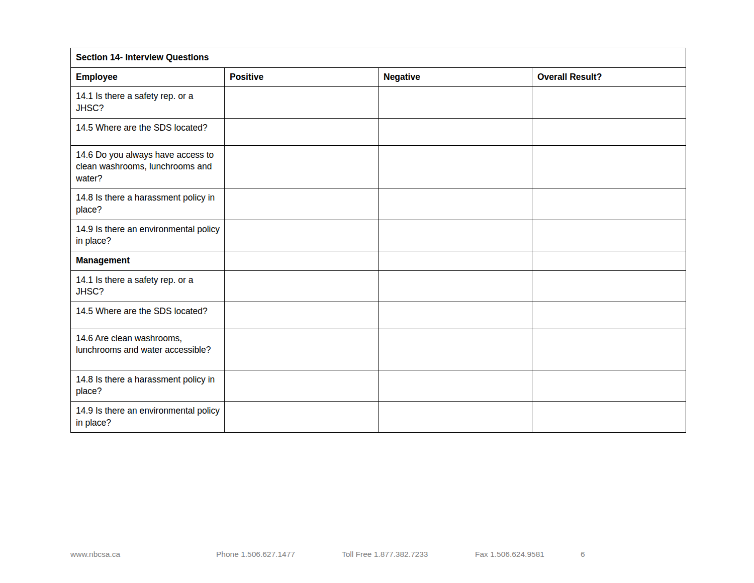| Section 14- Interview Questions |
| --- |
| Employee | Positive | Negative | Overall Result? |
| 14.1 Is there a safety rep. or a JHSC? | | | |
| 14.5 Where are the SDS located? | | | |
| 14.6 Do you always have access to clean washrooms, lunchrooms and water? | | | |
| 14.8 Is there a harassment policy in place? | | | |
| 14.9 Is there an environmental policy in place? | | | |
| Management | | | |
| 14.1 Is there a safety rep. or a JHSC? | | | |
| 14.5 Where are the SDS located? | | | |
| 14.6 Are clean washrooms, lunchrooms and water accessible? | | | |
| 14.8 Is there a harassment policy in place? | | | |
| 14.9 Is there an environmental policy in place? | | | |
www.nbcsa.ca Phone 1.506.627.1477 Toll Free 1.877.382.7233 Fax 1.506.624.9581 6